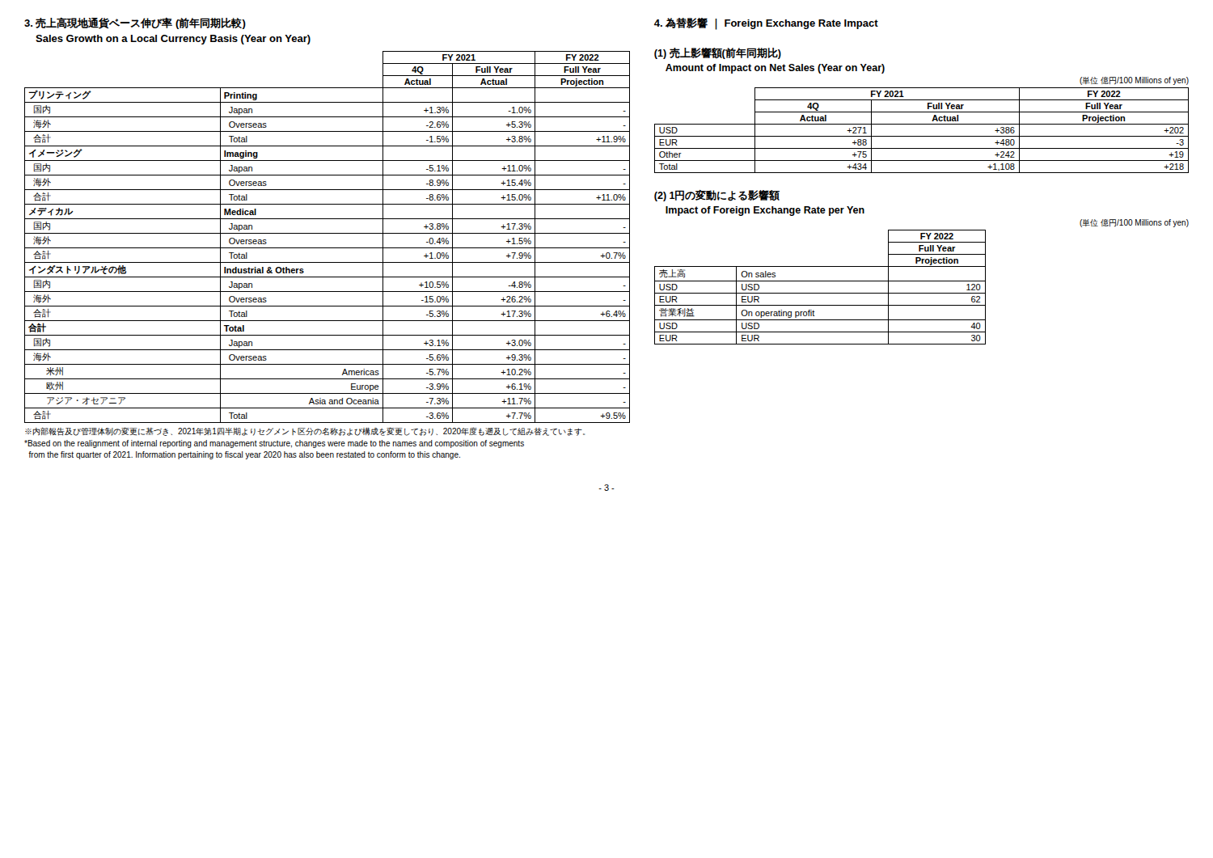3. 売上高現地通貨ベース伸び率 (前年同期比較)
Sales Growth on a Local Currency Basis (Year on Year)
| | FY 2021 | FY 2022 |
| | 4Q | Full Year | Full Year |
| | Actual | Actual | Projection |
| プリンティング | Printing | | | |
| 国内 | Japan | +1.3% | -1.0% | - |
| 海外 | Overseas | -2.6% | +5.3% | - |
| 合計 | Total | -1.5% | +3.8% | +11.9% |
| イメージング | Imaging | | | |
| 国内 | Japan | -5.1% | +11.0% | - |
| 海外 | Overseas | -8.9% | +15.4% | - |
| 合計 | Total | -8.6% | +15.0% | +11.0% |
| メディカル | Medical | | | |
| 国内 | Japan | +3.8% | +17.3% | - |
| 海外 | Overseas | -0.4% | +1.5% | - |
| 合計 | Total | +1.0% | +7.9% | +0.7% |
| インダストリアルその他 | Industrial & Others | | | |
| 国内 | Japan | +10.5% | -4.8% | - |
| 海外 | Overseas | -15.0% | +26.2% | - |
| 合計 | Total | -5.3% | +17.3% | +6.4% |
| 合計 | Total | | | |
| 国内 | Japan | +3.1% | +3.0% | - |
| 海外 | Overseas | -5.6% | +9.3% | - |
| 米州 | Americas | -5.7% | +10.2% | - |
| 欧州 | Europe | -3.9% | +6.1% | - |
| アジア・オセアニア | Asia and Oceania | -7.3% | +11.7% | - |
| 合計 | Total | -3.6% | +7.7% | +9.5% |
※内部報告及び管理体制の変更に基づき、2021年第1四半期よりセグメント区分の名称および構成を変更しており、2020年度も遡及して組み替えています。
*Based on the realignment of internal reporting and management structure, changes were made to the names and composition of segments
from the first quarter of 2021. Information pertaining to fiscal year 2020 has also been restated to conform to this change.
4. 為替影響 ｜ Foreign Exchange Rate Impact
(1) 売上影響額(前年同期比)
Amount of Impact on Net Sales (Year on Year)
(単位 億円/100 Millions of yen)
| | FY 2021 | FY 2022 |
| | 4Q | Full Year | Full Year |
| | Actual | Actual | Projection |
| USD | +271 | +386 | +202 |
| EUR | +88 | +480 | -3 |
| Other | +75 | +242 | +19 |
| Total | +434 | +1,108 | +218 |
(2) 1円の変動による影響額
Impact of Foreign Exchange Rate per Yen
(単位 億円/100 Millions of yen)
| | FY 2022 |
| | Full Year |
| | Projection |
| 売上高 | On sales | |
| USD | USD | 120 |
| EUR | EUR | 62 |
| 営業利益 | On operating profit | |
| USD | USD | 40 |
| EUR | EUR | 30 |
- 3 -